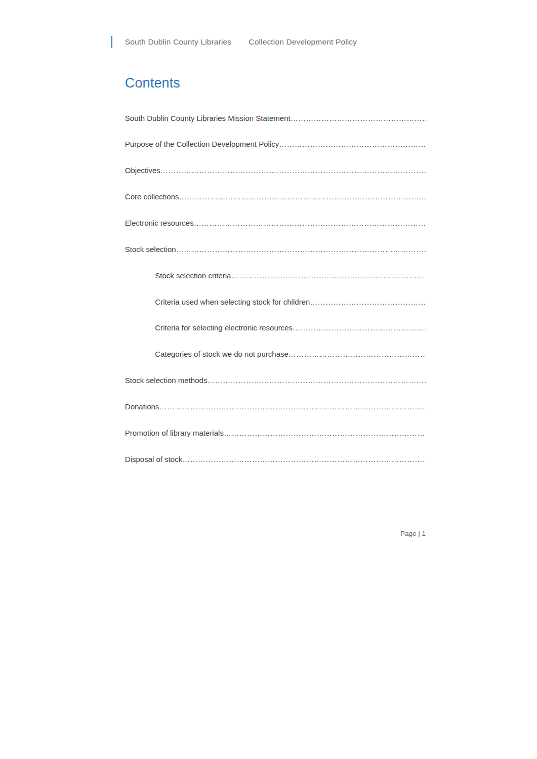South Dublin County Libraries Collection Development Policy
Contents
South Dublin County Libraries Mission Statement…………………………………………………………2
Purpose of the Collection Development Policy……………………………………………………………2
Objectives……………………………………………………………………………………………………………………………2
Core collections…………………………………………………………………………………………………………………2
Electronic resources………………………………………………………………………………………………………3
Stock selection……………………………………………………………………………………………………………………4
Stock selection criteria…………………………………………………………………………………4
Criteria used when selecting stock for children……………………………………………. 4
Criteria for selecting electronic resources……………………………………………………. 4
Categories of stock we do not purchase…………………………………………………….…5
Stock selection methods………………………………………………………………………………………………….. 5
Donations……………………………………………………………………………………………………………………………. 5
Promotion of library materials……………………………………………………………………………………. 6
Disposal of stock……………………………………………………………………………………………………………. 6
Page | 1